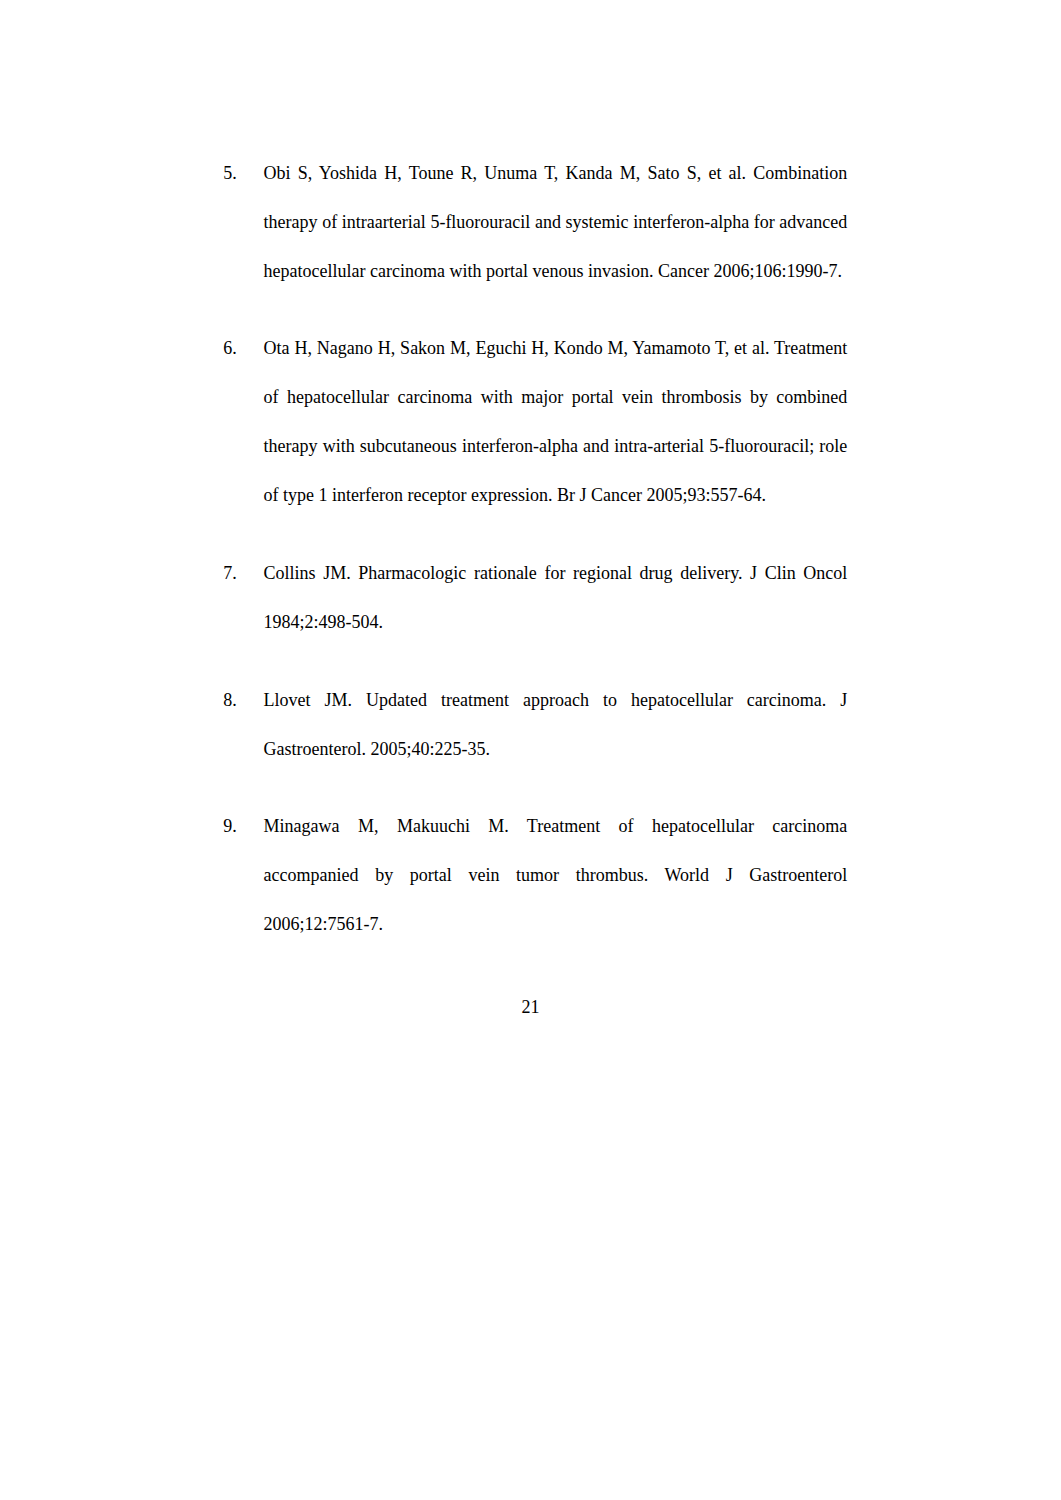Obi S, Yoshida H, Toune R, Unuma T, Kanda M, Sato S, et al. Combination therapy of intraarterial 5-fluorouracil and systemic interferon-alpha for advanced hepatocellular carcinoma with portal venous invasion. Cancer 2006;106:1990-7.
Ota H, Nagano H, Sakon M, Eguchi H, Kondo M, Yamamoto T, et al. Treatment of hepatocellular carcinoma with major portal vein thrombosis by combined therapy with subcutaneous interferon-alpha and intra-arterial 5-fluorouracil; role of type 1 interferon receptor expression. Br J Cancer 2005;93:557-64.
Collins JM. Pharmacologic rationale for regional drug delivery. J Clin Oncol 1984;2:498-504.
Llovet JM. Updated treatment approach to hepatocellular carcinoma. J Gastroenterol. 2005;40:225-35.
Minagawa M, Makuuchi M. Treatment of hepatocellular carcinoma accompanied by portal vein tumor thrombus. World J Gastroenterol 2006;12:7561-7.
21